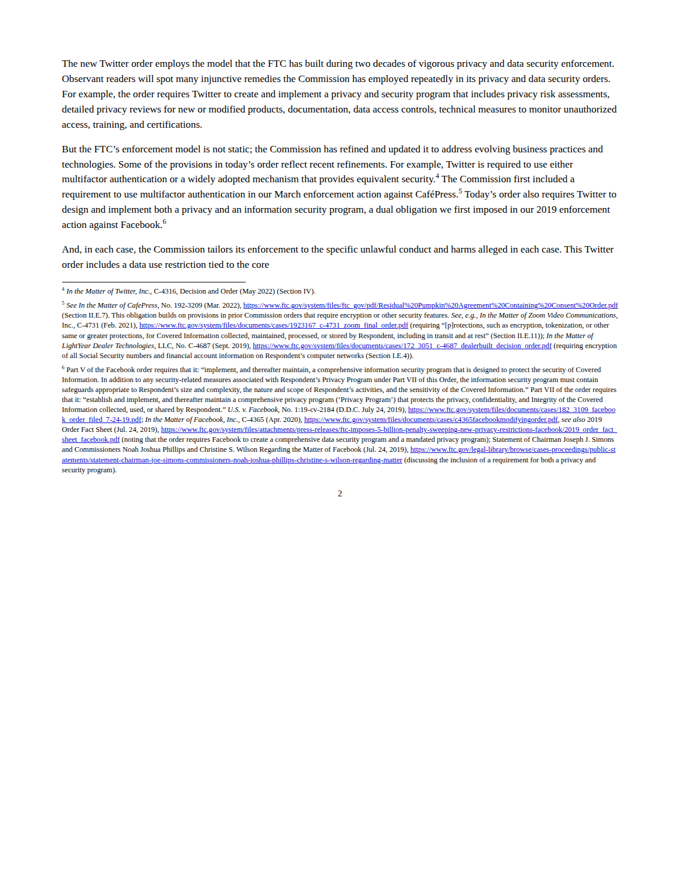The new Twitter order employs the model that the FTC has built during two decades of vigorous privacy and data security enforcement. Observant readers will spot many injunctive remedies the Commission has employed repeatedly in its privacy and data security orders. For example, the order requires Twitter to create and implement a privacy and security program that includes privacy risk assessments, detailed privacy reviews for new or modified products, documentation, data access controls, technical measures to monitor unauthorized access, training, and certifications.
But the FTC’s enforcement model is not static; the Commission has refined and updated it to address evolving business practices and technologies. Some of the provisions in today’s order reflect recent refinements. For example, Twitter is required to use either multifactor authentication or a widely adopted mechanism that provides equivalent security.4 The Commission first included a requirement to use multifactor authentication in our March enforcement action against CaféPress.5 Today’s order also requires Twitter to design and implement both a privacy and an information security program, a dual obligation we first imposed in our 2019 enforcement action against Facebook.6
And, in each case, the Commission tailors its enforcement to the specific unlawful conduct and harms alleged in each case. This Twitter order includes a data use restriction tied to the core
4 In the Matter of Twitter, Inc., C-4316, Decision and Order (May 2022) (Section IV).
5 See In the Matter of CafePress, No. 192-3209 (Mar. 2022), https://www.ftc.gov/system/files/ftc_gov/pdf/Residual%20Pumpkin%20Agreement%20Containing%20Consent%20Order.pdf (Section II.E.7). This obligation builds on provisions in prior Commission orders that require encryption or other security features. See, e.g., In the Matter of Zoom Video Communications, Inc., C-4731 (Feb. 2021), https://www.ftc.gov/system/files/documents/cases/1923167_c-4731_zoom_final_order.pdf (requiring “[p]rotections, such as encryption, tokenization, or other same or greater protections, for Covered Information collected, maintained, processed, or stored by Respondent, including in transit and at rest” (Section II.E.11)); In the Matter of LightYear Dealer Technologies, LLC, No. C-4687 (Sept. 2019), https://www.ftc.gov/system/files/documents/cases/172_3051_c-4687_dealerbuilt_decision_order.pdf (requiring encryption of all Social Security numbers and financial account information on Respondent’s computer networks (Section I.E.4)).
6 Part V of the Facebook order requires that it: “implement, and thereafter maintain, a comprehensive information security program that is designed to protect the security of Covered Information. In addition to any security-related measures associated with Respondent’s Privacy Program under Part VII of this Order, the information security program must contain safeguards appropriate to Respondent’s size and complexity, the nature and scope of Respondent’s activities, and the sensitivity of the Covered Information.” Part VII of the order requires that it: “establish and implement, and thereafter maintain a comprehensive privacy program (‘Privacy Program’) that protects the privacy, confidentiality, and Integrity of the Covered Information collected, used, or shared by Respondent.” U.S. v. Facebook, No. 1:19-cv-2184 (D.D.C. July 24, 2019), https://www.ftc.gov/system/files/documents/cases/182_3109_facebook_order_filed_7-24-19.pdf; In the Matter of Facebook, Inc., C-4365 (Apr. 2020), https://www.ftc.gov/system/files/documents/cases/c4365facebookmodifyingorder.pdf, see also 2019 Order Fact Sheet (Jul. 24, 2019), https://www.ftc.gov/system/files/attachments/press-releases/ftc-imposes-5-billion-penalty-sweeping-new-privacy-restrictions-facebook/2019_order_fact_sheet_facebook.pdf (noting that the order requires Facebook to create a comprehensive data security program and a mandated privacy program); Statement of Chairman Joseph J. Simons and Commissioners Noah Joshua Phillips and Christine S. Wilson Regarding the Matter of Facebook (Jul. 24, 2019), https://www.ftc.gov/legal-library/browse/cases-proceedings/public-statements/statement-chairman-joe-simons-commissioners-noah-joshua-phillips-christine-s-wilson-regarding-matter (discussing the inclusion of a requirement for both a privacy and security program).
2